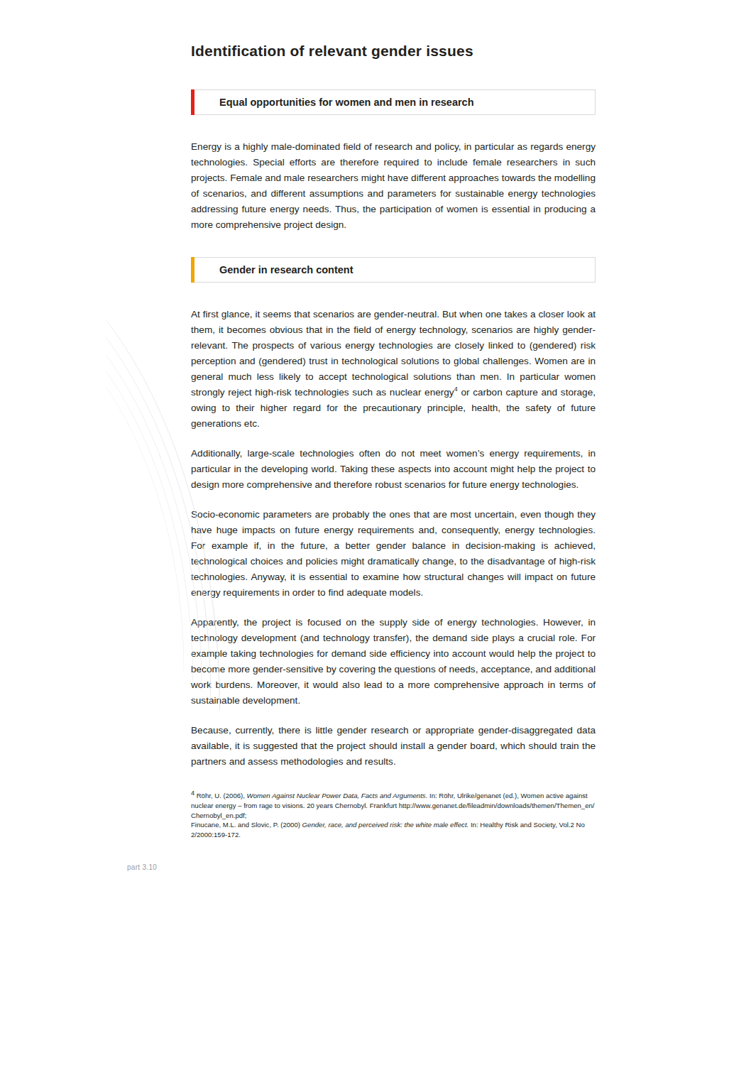Identification of relevant gender issues
Equal opportunities for women and men in research
Energy is a highly male-dominated field of research and policy, in particular as regards energy technologies. Special efforts are therefore required to include female researchers in such projects. Female and male researchers might have different approaches towards the modelling of scenarios, and different assumptions and parameters for sustainable energy technologies addressing future energy needs. Thus, the participation of women is essential in producing a more comprehensive project design.
Gender in research content
At first glance, it seems that scenarios are gender-neutral. But when one takes a closer look at them, it becomes obvious that in the field of energy technology, scenarios are highly gender-relevant. The prospects of various energy technologies are closely linked to (gendered) risk perception and (gendered) trust in technological solutions to global challenges. Women are in general much less likely to accept technological solutions than men. In particular women strongly reject high-risk technologies such as nuclear energy4 or carbon capture and storage, owing to their higher regard for the precautionary principle, health, the safety of future generations etc.
Additionally, large-scale technologies often do not meet women’s energy requirements, in particular in the developing world. Taking these aspects into account might help the project to design more comprehensive and therefore robust scenarios for future energy technologies.
Socio-economic parameters are probably the ones that are most uncertain, even though they have huge impacts on future energy requirements and, consequently, energy technologies. For example if, in the future, a better gender balance in decision-making is achieved, technological choices and policies might dramatically change, to the disadvantage of high-risk technologies. Anyway, it is essential to examine how structural changes will impact on future energy requirements in order to find adequate models.
Apparently, the project is focused on the supply side of energy technologies. However, in technology development (and technology transfer), the demand side plays a crucial role. For example taking technologies for demand side efficiency into account would help the project to become more gender-sensitive by covering the questions of needs, acceptance, and additional work burdens. Moreover, it would also lead to a more comprehensive approach in terms of sustainable development.
Because, currently, there is little gender research or appropriate gender-disaggregated data available, it is suggested that the project should install a gender board, which should train the partners and assess methodologies and results.
4 Röhr, U. (2006), Women Against Nuclear Power Data, Facts and Arguments. In: Röhr, Ulrike/genanet (ed.), Women active against nuclear energy – from rage to visions. 20 years Chernobyl. Frankfurt http://www.genanet.de/fileadmin/downloads/themen/Themen_en/Chernobyl_en.pdf;
Finucane, M.L. and Slovic, P. (2000) Gender, race, and perceived risk: the white male effect. In: Healthy Risk and Society, Vol.2 No 2/2000:159-172.
part 3.10